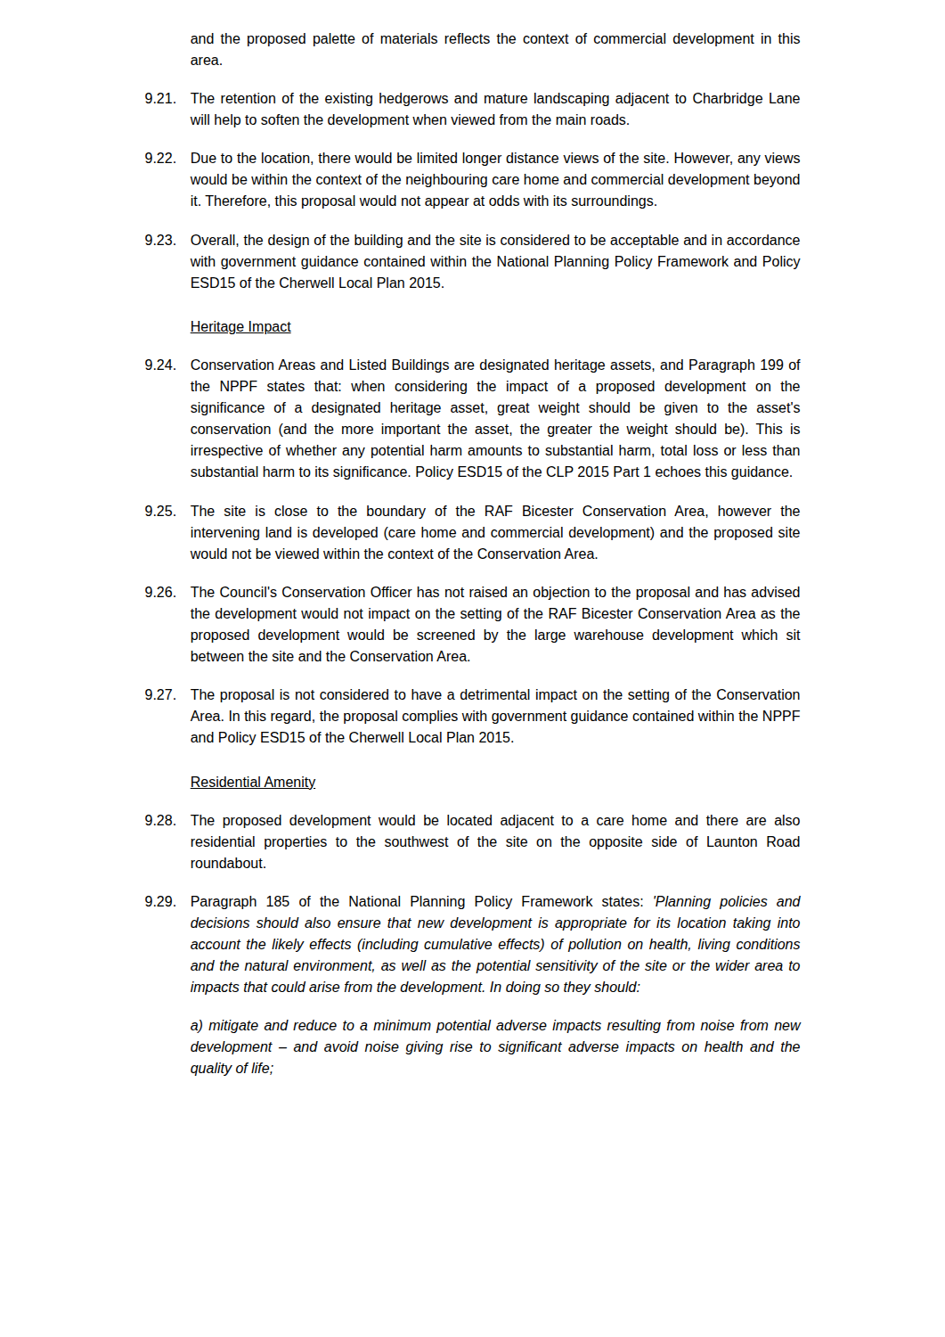and the proposed palette of materials reflects the context of commercial development in this area.
9.21.
The retention of the existing hedgerows and mature landscaping adjacent to Charbridge Lane will help to soften the development when viewed from the main roads.
9.22.
Due to the location, there would be limited longer distance views of the site. However, any views would be within the context of the neighbouring care home and commercial development beyond it. Therefore, this proposal would not appear at odds with its surroundings.
9.23.
Overall, the design of the building and the site is considered to be acceptable and in accordance with government guidance contained within the National Planning Policy Framework and Policy ESD15 of the Cherwell Local Plan 2015.
Heritage Impact
9.24.
Conservation Areas and Listed Buildings are designated heritage assets, and Paragraph 199 of the NPPF states that: when considering the impact of a proposed development on the significance of a designated heritage asset, great weight should be given to the asset's conservation (and the more important the asset, the greater the weight should be). This is irrespective of whether any potential harm amounts to substantial harm, total loss or less than substantial harm to its significance. Policy ESD15 of the CLP 2015 Part 1 echoes this guidance.
9.25.
The site is close to the boundary of the RAF Bicester Conservation Area, however the intervening land is developed (care home and commercial development) and the proposed site would not be viewed within the context of the Conservation Area.
9.26.
The Council's Conservation Officer has not raised an objection to the proposal and has advised the development would not impact on the setting of the RAF Bicester Conservation Area as the proposed development would be screened by the large warehouse development which sit between the site and the Conservation Area.
9.27.
The proposal is not considered to have a detrimental impact on the setting of the Conservation Area. In this regard, the proposal complies with government guidance contained within the NPPF and Policy ESD15 of the Cherwell Local Plan 2015.
Residential Amenity
9.28.
The proposed development would be located adjacent to a care home and there are also residential properties to the southwest of the site on the opposite side of Launton Road roundabout.
9.29.
Paragraph 185 of the National Planning Policy Framework states: 'Planning policies and decisions should also ensure that new development is appropriate for its location taking into account the likely effects (including cumulative effects) of pollution on health, living conditions and the natural environment, as well as the potential sensitivity of the site or the wider area to impacts that could arise from the development. In doing so they should:
a) mitigate and reduce to a minimum potential adverse impacts resulting from noise from new development – and avoid noise giving rise to significant adverse impacts on health and the quality of life;